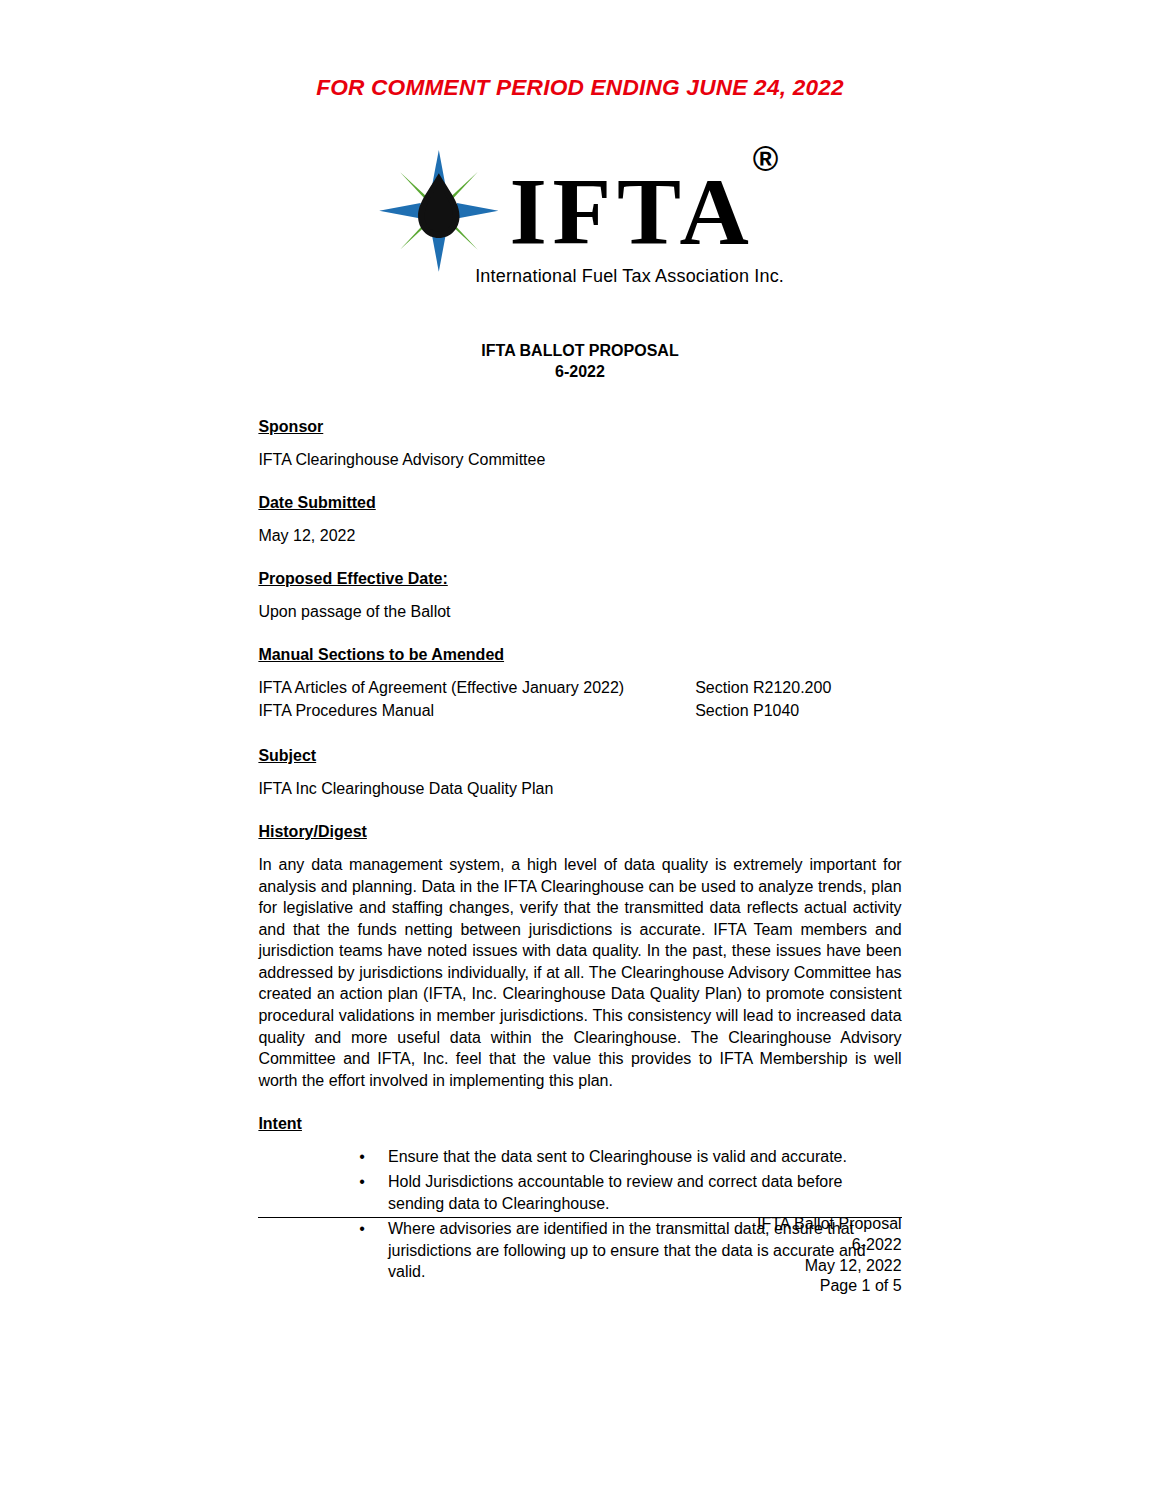FOR COMMENT PERIOD ENDING JUNE 24, 2022
IFTA®
International Fuel Tax Association Inc.
IFTA BALLOT PROPOSAL
6-2022
Sponsor
IFTA Clearinghouse Advisory Committee
Date Submitted
May 12, 2022
Proposed Effective Date:
Upon passage of the Ballot
Manual Sections to be Amended
| IFTA Articles of Agreement (Effective January 2022) | Section R2120.200 |
| IFTA Procedures Manual | Section P1040 |
Subject
IFTA Inc Clearinghouse Data Quality Plan
History/Digest
In any data management system, a high level of data quality is extremely important for analysis and planning. Data in the IFTA Clearinghouse can be used to analyze trends, plan for legislative and staffing changes, verify that the transmitted data reflects actual activity and that the funds netting between jurisdictions is accurate. IFTA Team members and jurisdiction teams have noted issues with data quality. In the past, these issues have been addressed by jurisdictions individually, if at all. The Clearinghouse Advisory Committee has created an action plan (IFTA, Inc. Clearinghouse Data Quality Plan) to promote consistent procedural validations in member jurisdictions. This consistency will lead to increased data quality and more useful data within the Clearinghouse. The Clearinghouse Advisory Committee and IFTA, Inc. feel that the value this provides to IFTA Membership is well worth the effort involved in implementing this plan.
Intent
Ensure that the data sent to Clearinghouse is valid and accurate.
Hold Jurisdictions accountable to review and correct data before sending data to Clearinghouse.
Where advisories are identified in the transmittal data, ensure that jurisdictions are following up to ensure that the data is accurate and valid.
IFTA Ballot Proposal
6-2022
May 12, 2022
Page 1 of 5